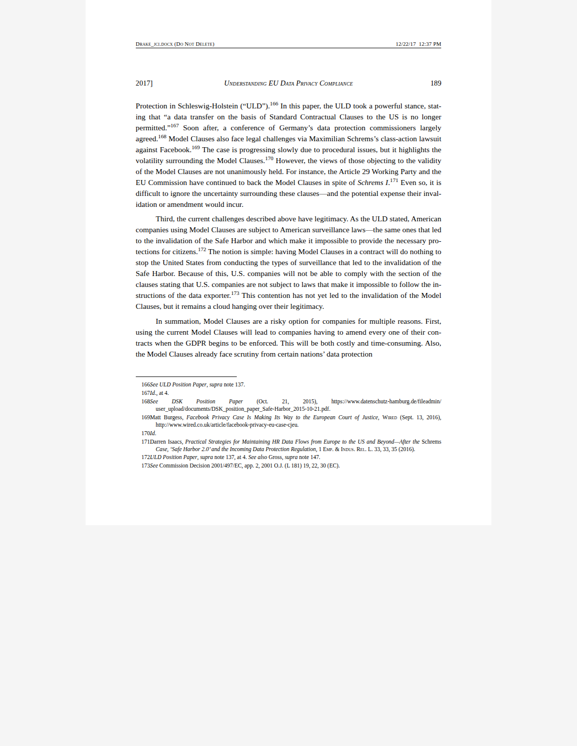Drake_jci.docx (Do Not Delete) 12/22/17 12:37 PM
2017] Understanding EU Data Privacy Compliance 189
Protection in Schleswig-Holstein (“ULD”).166 In this paper, the ULD took a powerful stance, stating that “a data transfer on the basis of Standard Contractual Clauses to the US is no longer permitted.”167 Soon after, a conference of Germany’s data protection commissioners largely agreed.168 Model Clauses also face legal challenges via Maximilian Schrems’s class-action lawsuit against Facebook.169 The case is progressing slowly due to procedural issues, but it highlights the volatility surrounding the Model Clauses.170 However, the views of those objecting to the validity of the Model Clauses are not unanimously held. For instance, the Article 29 Working Party and the EU Commission have continued to back the Model Clauses in spite of Schrems I.171 Even so, it is difficult to ignore the uncertainty surrounding these clauses—and the potential expense their invalidation or amendment would incur.
Third, the current challenges described above have legitimacy. As the ULD stated, American companies using Model Clauses are subject to American surveillance laws—the same ones that led to the invalidation of the Safe Harbor and which make it impossible to provide the necessary protections for citizens.172 The notion is simple: having Model Clauses in a contract will do nothing to stop the United States from conducting the types of surveillance that led to the invalidation of the Safe Harbor. Because of this, U.S. companies will not be able to comply with the section of the clauses stating that U.S. companies are not subject to laws that make it impossible to follow the instructions of the data exporter.173 This contention has not yet led to the invalidation of the Model Clauses, but it remains a cloud hanging over their legitimacy.
In summation, Model Clauses are a risky option for companies for multiple reasons. First, using the current Model Clauses will lead to companies having to amend every one of their contracts when the GDPR begins to be enforced. This will be both costly and time-consuming. Also, the Model Clauses already face scrutiny from certain nations’ data protection
166. See ULD Position Paper, supra note 137.
167. Id., at 4.
168. See DSK Position Paper (Oct. 21, 2015), https://www.datenschutz-hamburg.de/fileadmin/ user_upload/documents/DSK_position_paper_Safe-Harbor_2015-10-21.pdf.
169. Matt Burgess, Facebook Privacy Case Is Making Its Way to the European Court of Justice, Wired (Sept. 13, 2016), http://www.wired.co.uk/article/facebook-privacy-eu-case-cjeu.
170. Id.
171. Darren Isaacs, Practical Strategies for Maintaining HR Data Flows from Europe to the US and Beyond—After the Schrems Case, ‘Safe Harbor 2.0’ and the Incoming Data Protection Regulation, 1 Emp. & Indus. Rel. L. 33, 33, 35 (2016).
172. ULD Position Paper, supra note 137, at 4. See also Gross, supra note 147.
173. See Commission Decision 2001/497/EC, app. 2, 2001 O.J. (L 181) 19, 22, 30 (EC).